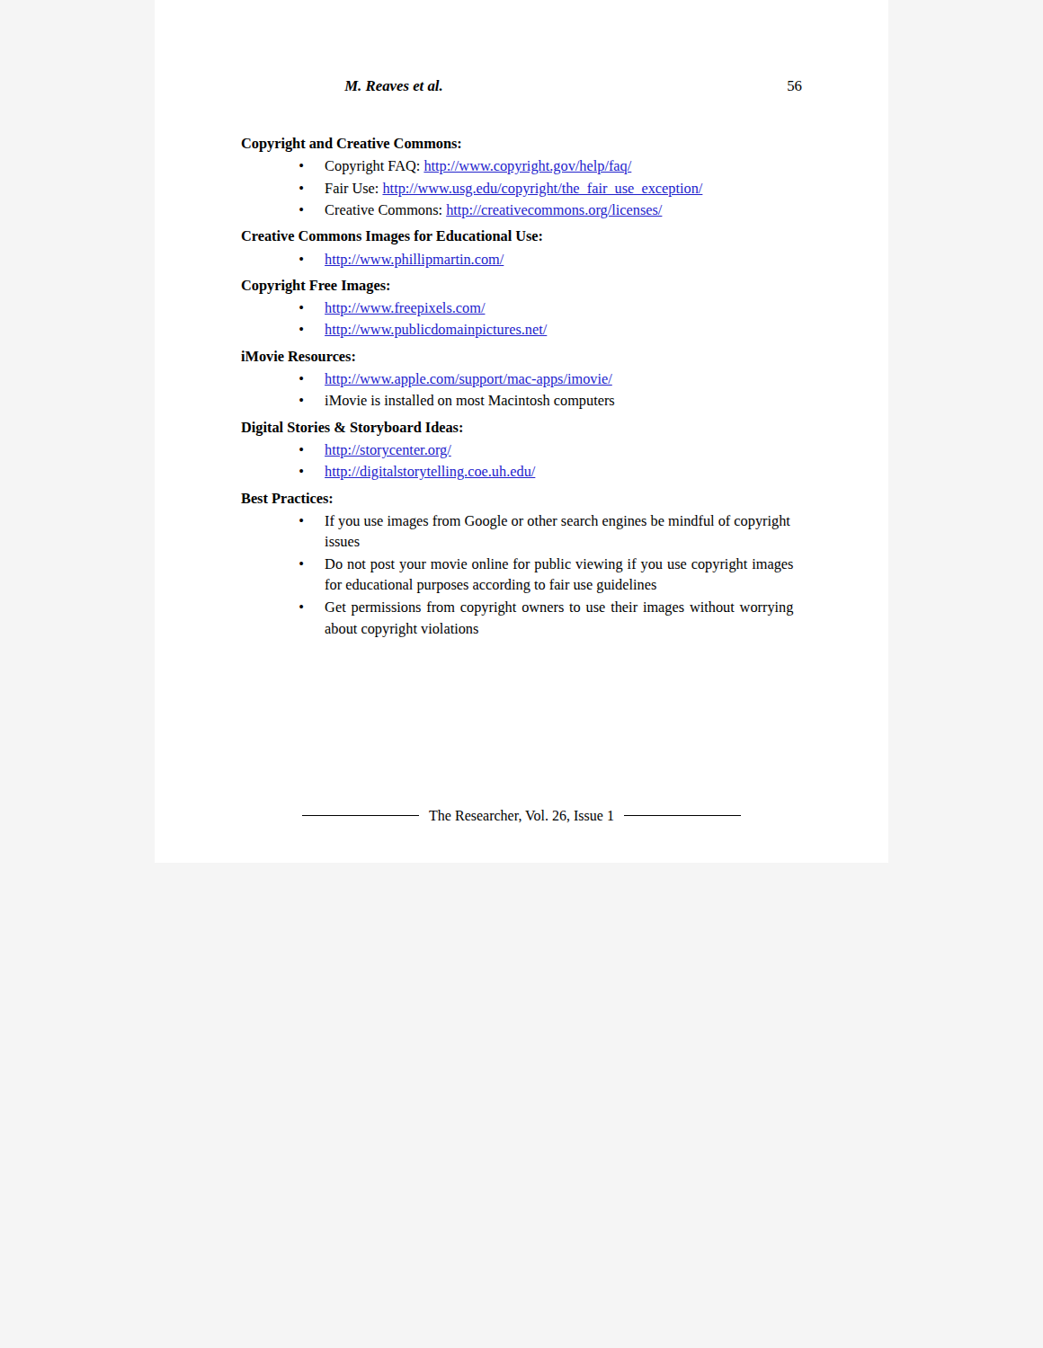M. Reaves et al. 56
Copyright and Creative Commons:
Copyright FAQ: http://www.copyright.gov/help/faq/
Fair Use: http://www.usg.edu/copyright/the_fair_use_exception/
Creative Commons: http://creativecommons.org/licenses/
Creative Commons Images for Educational Use:
http://www.phillipmartin.com/
Copyright Free Images:
http://www.freepixels.com/
http://www.publicdomainpictures.net/
iMovie Resources:
http://www.apple.com/support/mac-apps/imovie/
iMovie is installed on most Macintosh computers
Digital Stories & Storyboard Ideas:
http://storycenter.org/
http://digitalstorytelling.coe.uh.edu/
Best Practices:
If you use images from Google or other search engines be mindful of copyright issues
Do not post your movie online for public viewing if you use copyright images for educational purposes according to fair use guidelines
Get permissions from copyright owners to use their images without worrying about copyright violations
The Researcher, Vol. 26, Issue 1